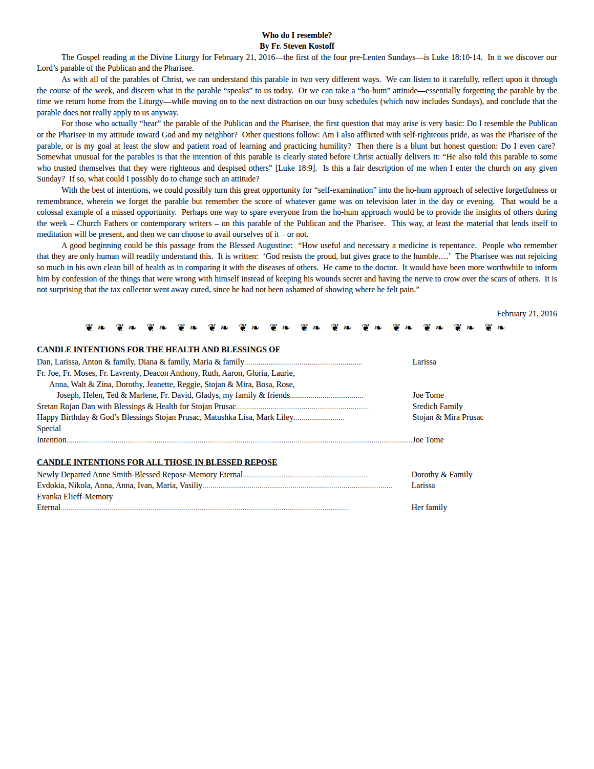Who do I resemble?
By Fr. Steven Kostoff
The Gospel reading at the Divine Liturgy for February 21, 2016—the first of the four pre-Lenten Sundays—is Luke 18:10-14. In it we discover our Lord’s parable of the Publican and the Pharisee.
As with all of the parables of Christ, we can understand this parable in two very different ways. We can listen to it carefully, reflect upon it through the course of the week, and discern what in the parable “speaks” to us today. Or we can take a “ho-hum” attitude—essentially forgetting the parable by the time we return home from the Liturgy—while moving on to the next distraction on our busy schedules (which now includes Sundays), and conclude that the parable does not really apply to us anyway.
For those who actually “hear” the parable of the Publican and the Pharisee, the first question that may arise is very basic: Do I resemble the Publican or the Pharisee in my attitude toward God and my neighbor? Other questions follow: Am I also afflicted with self-righteous pride, as was the Pharisee of the parable, or is my goal at least the slow and patient road of learning and practicing humility? Then there is a blunt but honest question: Do I even care? Somewhat unusual for the parables is that the intention of this parable is clearly stated before Christ actually delivers it: “He also told this parable to some who trusted themselves that they were righteous and despised others” [Luke 18:9]. Is this a fair description of me when I enter the church on any given Sunday? If so, what could I possibly do to change such an attitude?
With the best of intentions, we could possibly turn this great opportunity for “self-examination” into the ho-hum approach of selective forgetfulness or remembrance, wherein we forget the parable but remember the score of whatever game was on television later in the day or evening. That would be a colossal example of a missed opportunity. Perhaps one way to spare everyone from the ho-hum approach would be to provide the insights of others during the week – Church Fathers or contemporary writers – on this parable of the Publican and the Pharisee. This way, at least the material that lends itself to meditation will be present, and then we can choose to avail ourselves of it – or not.
A good beginning could be this passage from the Blessed Augustine: “How useful and necessary a medicine is repentance. People who remember that they are only human will readily understand this. It is written: ‘God resists the proud, but gives grace to the humble….’ The Pharisee was not rejoicing so much in his own clean bill of health as in comparing it with the diseases of others. He came to the doctor. It would have been more worthwhile to inform him by confession of the things that were wrong with himself instead of keeping his wounds secret and having the nerve to crow over the scars of others. It is not surprising that the tax collector went away cured, since he had not been ashamed of showing where he felt pain.”
February 21, 2016
❦❧ ❦❧ ❦❧ ❦❧ ❦❧ ❦❧ ❦❧ ❦❧ ❦❧ ❦❧ ❦❧ ❦❧ ❦❧ ❦❧
CANDLE INTENTIONS FOR THE HEALTH AND BLESSINGS OF
| Dan, Larissa, Anton & family, Diana & family, Maria & family .......................................................... | Larissa |
| Fr. Joe, Fr. Moses, Fr. Lavrenty, Deacon Anthony, Ruth, Aaron, Gloria, Laurie, | |
| Anna, Walt & Zina, Dorothy, Jeanette, Reggie, Stojan & Mira, Bosa, Rose, | |
| Joseph, Helen, Ted & Marlene, Fr. David, Gladys, my family & friends .................................... | Joe Tome |
| Sretan Rojan Dan with Blessings & Health for Stojan Prusac ................................................................. | Sredich Family |
| Happy Birthday & God’s Blessings Stojan Prusac, Matushka Lisa, Mark Liley ......................... | Stojan & Mira Prusac |
| Special Intention ......................................................................................................................................................................... | Joe Tome |
CANDLE INTENTIONS FOR ALL THOSE IN BLESSED REPOSE
| Newly Departed Anne Smith-Blessed Repose-Memory Eternal ............................................................. | Dorothy & Family |
| Evdokia, Nikola, Anna, Anna, Ivan, Maria, Vasiliy ............................................................................................. | Larissa |
| Evanka Elieff-Memory Eternal ............................................................................................................................................. | Her family |